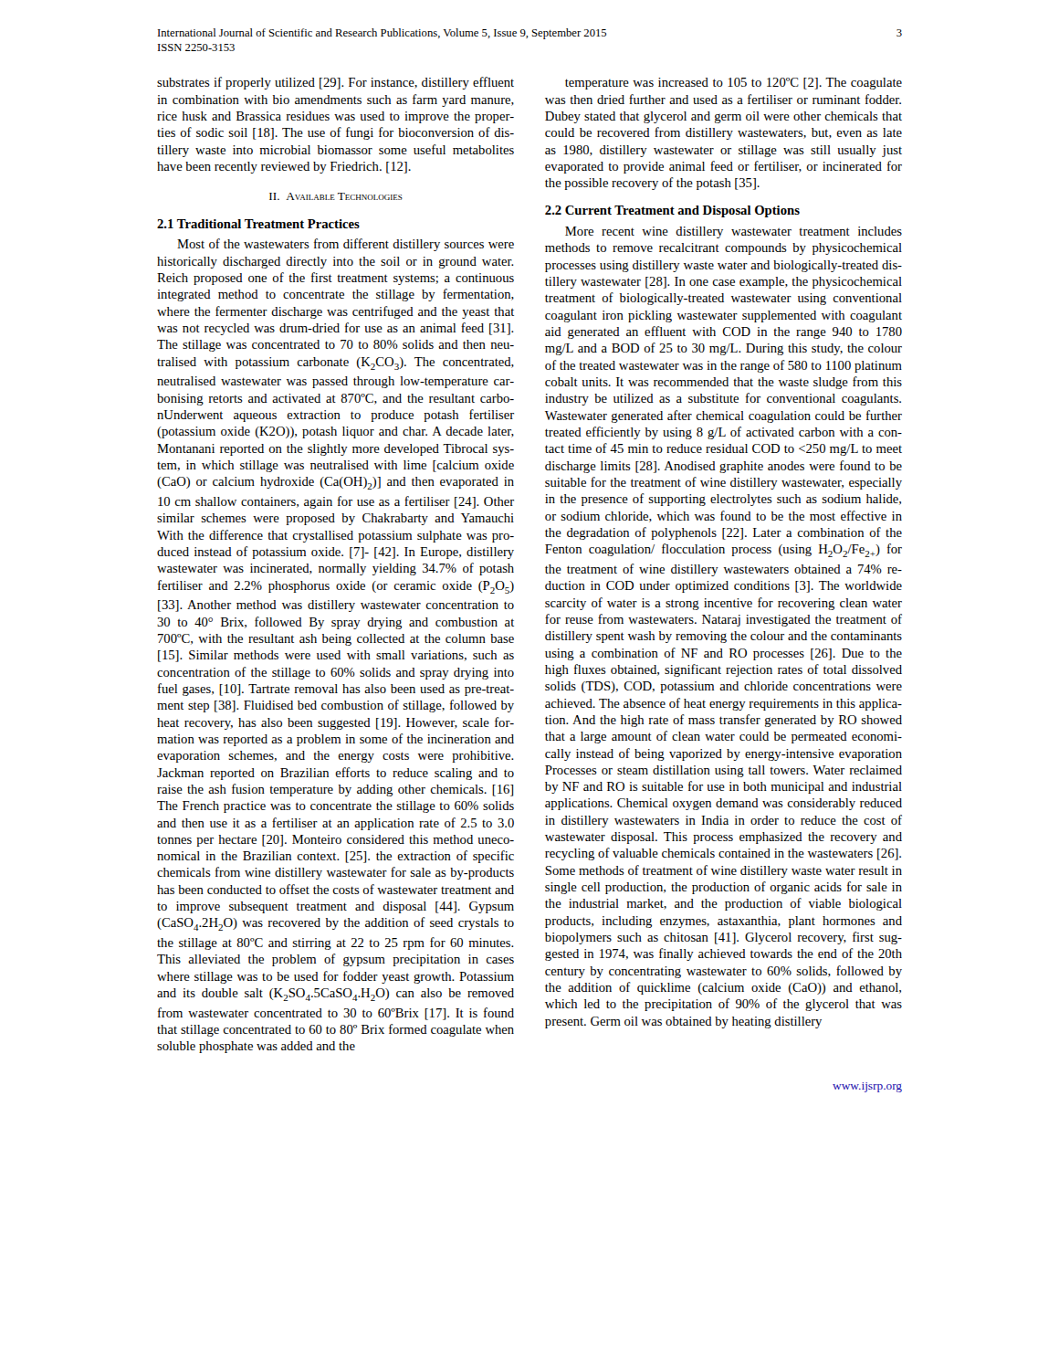International Journal of Scientific and Research Publications, Volume 5, Issue 9, September 2015 ISSN 2250-3153
3
substrates if properly utilized [29]. For instance, distillery effluent in combination with bio amendments such as farm yard manure, rice husk and Brassica residues was used to improve the properties of sodic soil [18]. The use of fungi for bioconversion of distillery waste into microbial biomassor some useful metabolites have been recently reviewed by Friedrich. [12].
II. Available Technologies
2.1 Traditional Treatment Practices
Most of the wastewaters from different distillery sources were historically discharged directly into the soil or in ground water. Reich proposed one of the first treatment systems; a continuous integrated method to concentrate the stillage by fermentation, where the fermenter discharge was centrifuged and the yeast that was not recycled was drum-dried for use as an animal feed [31]. The stillage was concentrated to 70 to 80% solids and then neutralised with potassium carbonate (K2CO3). The concentrated, neutralised wastewater was passed through low-temperature carbonising retorts and activated at 870ºC, and the resultant carbonUnderwent aqueous extraction to produce potash fertiliser (potassium oxide (K2O)), potash liquor and char. A decade later, Montanani reported on the slightly more developed Tibrocal system, in which stillage was neutralised with lime [calcium oxide (CaO) or calcium hydroxide (Ca(OH)2)] and then evaporated in 10 cm shallow containers, again for use as a fertiliser [24]. Other similar schemes were proposed by Chakrabarty and Yamauchi With the difference that crystallised potassium sulphate was produced instead of potassium oxide. [7]- [42]. In Europe, distillery wastewater was incinerated, normally yielding 34.7% of potash fertiliser and 2.2% phosphorus oxide (or ceramic oxide (P2O5) [33]. Another method was distillery wastewater concentration to 30 to 40° Brix, followed By spray drying and combustion at 700ºC, with the resultant ash being collected at the column base [15]. Similar methods were used with small variations, such as concentration of the stillage to 60% solids and spray drying into fuel gases, [10]. Tartrate removal has also been used as pre-treatment step [38]. Fluidised bed combustion of stillage, followed by heat recovery, has also been suggested [19]. However, scale formation was reported as a problem in some of the incineration and evaporation schemes, and the energy costs were prohibitive. Jackman reported on Brazilian efforts to reduce scaling and to raise the ash fusion temperature by adding other chemicals. [16] The French practice was to concentrate the stillage to 60% solids and then use it as a fertiliser at an application rate of 2.5 to 3.0 tonnes per hectare [20]. Monteiro considered this method uneconomical in the Brazilian context. [25]. the extraction of specific chemicals from wine distillery wastewater for sale as by-products has been conducted to offset the costs of wastewater treatment and to improve subsequent treatment and disposal [44]. Gypsum (CaSO4.2H2O) was recovered by the addition of seed crystals to the stillage at 80ºC and stirring at 22 to 25 rpm for 60 minutes. This alleviated the problem of gypsum precipitation in cases where stillage was to be used for fodder yeast growth. Potassium and its double salt (K2SO4.5CaSO4.H2O) can also be removed from wastewater concentrated to 30 to 60ºBrix [17]. It is found that stillage concentrated to 60 to 80º Brix formed coagulate when soluble phosphate was added and the
temperature was increased to 105 to 120ºC [2]. The coagulate was then dried further and used as a fertiliser or ruminant fodder. Dubey stated that glycerol and germ oil were other chemicals that could be recovered from distillery wastewaters, but, even as late as 1980, distillery wastewater or stillage was still usually just evaporated to provide animal feed or fertiliser, or incinerated for the possible recovery of the potash [35].
2.2 Current Treatment and Disposal Options
More recent wine distillery wastewater treatment includes methods to remove recalcitrant compounds by physicochemical processes using distillery waste water and biologically-treated distillery wastewater [28]. In one case example, the physicochemical treatment of biologically-treated wastewater using conventional coagulant iron pickling wastewater supplemented with coagulant aid generated an effluent with COD in the range 940 to 1780 mg/L and a BOD of 25 to 30 mg/L. During this study, the colour of the treated wastewater was in the range of 580 to 1100 platinum cobalt units. It was recommended that the waste sludge from this industry be utilized as a substitute for conventional coagulants. Wastewater generated after chemical coagulation could be further treated efficiently by using 8 g/L of activated carbon with a contact time of 45 min to reduce residual COD to <250 mg/L to meet discharge limits [28]. Anodised graphite anodes were found to be suitable for the treatment of wine distillery wastewater, especially in the presence of supporting electrolytes such as sodium halide, or sodium chloride, which was found to be the most effective in the degradation of polyphenols [22]. Later a combination of the Fenton coagulation/ flocculation process (using H2O2/Fe2+) for the treatment of wine distillery wastewaters obtained a 74% reduction in COD under optimized conditions [3]. The worldwide scarcity of water is a strong incentive for recovering clean water for reuse from wastewaters. Nataraj investigated the treatment of distillery spent wash by removing the colour and the contaminants using a combination of NF and RO processes [26]. Due to the high fluxes obtained, significant rejection rates of total dissolved solids (TDS), COD, potassium and chloride concentrations were achieved. The absence of heat energy requirements in this application. And the high rate of mass transfer generated by RO showed that a large amount of clean water could be permeated economically instead of being vaporized by energy-intensive evaporation Processes or steam distillation using tall towers. Water reclaimed by NF and RO is suitable for use in both municipal and industrial applications. Chemical oxygen demand was considerably reduced in distillery wastewaters in India in order to reduce the cost of wastewater disposal. This process emphasized the recovery and recycling of valuable chemicals contained in the wastewaters [26]. Some methods of treatment of wine distillery waste water result in single cell production, the production of organic acids for sale in the industrial market, and the production of viable biological products, including enzymes, astaxanthia, plant hormones and biopolymers such as chitosan [41]. Glycerol recovery, first suggested in 1974, was finally achieved towards the end of the 20th century by concentrating wastewater to 60% solids, followed by the addition of quicklime (calcium oxide (CaO)) and ethanol, which led to the precipitation of 90% of the glycerol that was present. Germ oil was obtained by heating distillery
www.ijsrp.org